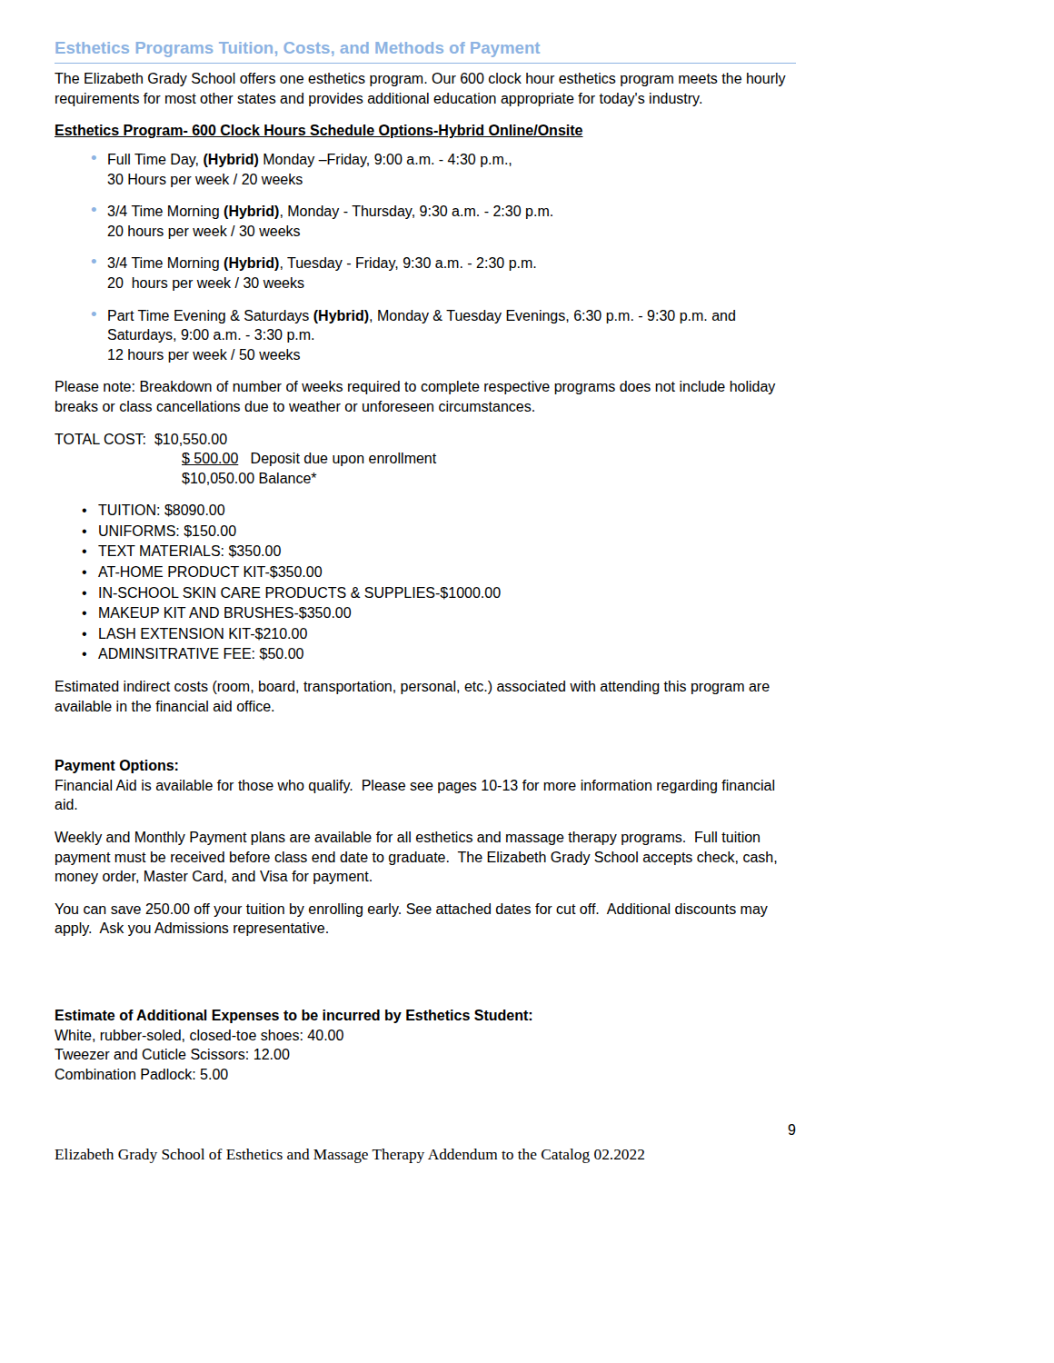Esthetics Programs Tuition, Costs, and Methods of Payment
The Elizabeth Grady School offers one esthetics program. Our 600 clock hour esthetics program meets the hourly requirements for most other states and provides additional education appropriate for today's industry.
Esthetics Program- 600 Clock Hours Schedule Options-Hybrid Online/Onsite
Full Time Day, (Hybrid) Monday –Friday, 9:00 a.m. - 4:30 p.m.,
30 Hours per week / 20 weeks
3/4 Time Morning (Hybrid), Monday - Thursday, 9:30 a.m. - 2:30 p.m.
20 hours per week / 30 weeks
3/4 Time Morning (Hybrid), Tuesday - Friday, 9:30 a.m. - 2:30 p.m.
20 hours per week / 30 weeks
Part Time Evening & Saturdays (Hybrid), Monday & Tuesday Evenings, 6:30 p.m. - 9:30 p.m. and Saturdays, 9:00 a.m. - 3:30 p.m.
12 hours per week / 50 weeks
Please note: Breakdown of number of weeks required to complete respective programs does not include holiday breaks or class cancellations due to weather or unforeseen circumstances.
TOTAL COST: $10,550.00
$ 500.00 Deposit due upon enrollment
$10,050.00 Balance*
TUITION: $8090.00
UNIFORMS: $150.00
TEXT MATERIALS: $350.00
AT-HOME PRODUCT KIT-$350.00
IN-SCHOOL SKIN CARE PRODUCTS & SUPPLIES-$1000.00
MAKEUP KIT AND BRUSHES-$350.00
LASH EXTENSION KIT-$210.00
ADMINSITRATIVE FEE: $50.00
Estimated indirect costs (room, board, transportation, personal, etc.) associated with attending this program are available in the financial aid office.
Payment Options:
Financial Aid is available for those who qualify. Please see pages 10-13 for more information regarding financial aid.
Weekly and Monthly Payment plans are available for all esthetics and massage therapy programs. Full tuition payment must be received before class end date to graduate. The Elizabeth Grady School accepts check, cash, money order, Master Card, and Visa for payment.
You can save 250.00 off your tuition by enrolling early. See attached dates for cut off. Additional discounts may apply. Ask you Admissions representative.
Estimate of Additional Expenses to be incurred by Esthetics Student:
White, rubber-soled, closed-toe shoes: 40.00
Tweezer and Cuticle Scissors: 12.00
Combination Padlock: 5.00
9
Elizabeth Grady School of Esthetics and Massage Therapy Addendum to the Catalog 02.2022